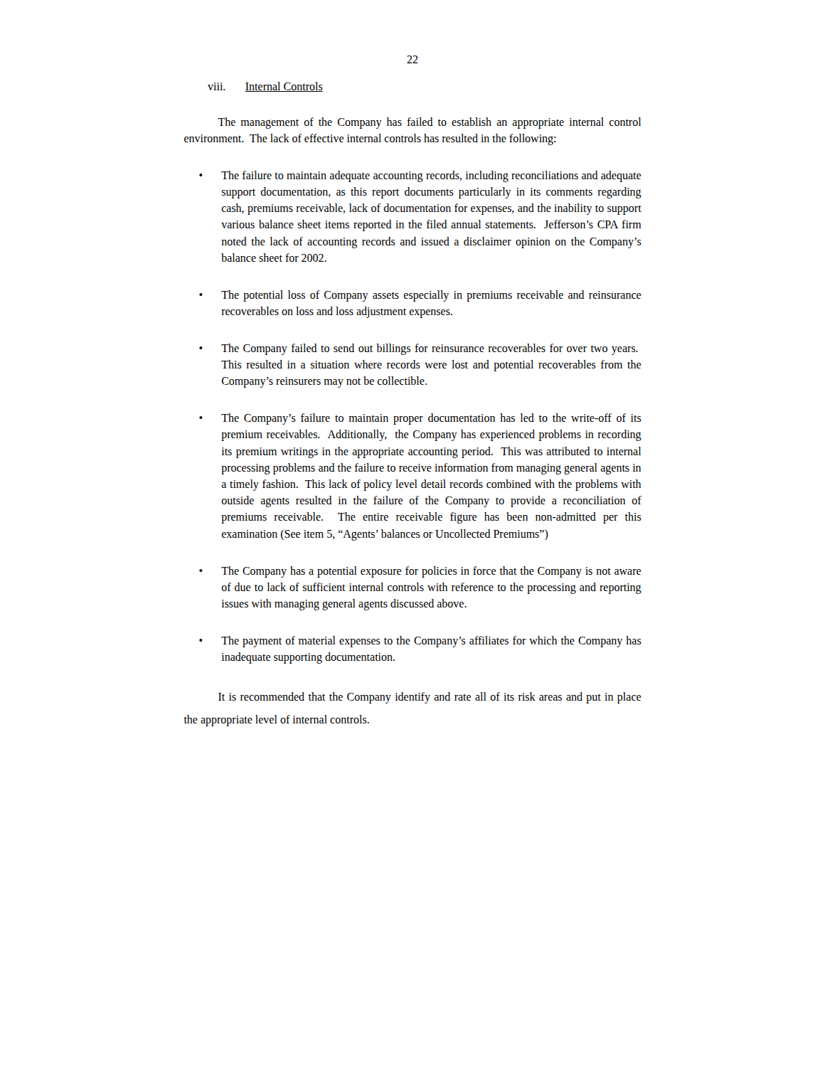22
viii. Internal Controls
The management of the Company has failed to establish an appropriate internal control environment. The lack of effective internal controls has resulted in the following:
The failure to maintain adequate accounting records, including reconciliations and adequate support documentation, as this report documents particularly in its comments regarding cash, premiums receivable, lack of documentation for expenses, and the inability to support various balance sheet items reported in the filed annual statements. Jefferson’s CPA firm noted the lack of accounting records and issued a disclaimer opinion on the Company’s balance sheet for 2002.
The potential loss of Company assets especially in premiums receivable and reinsurance recoverables on loss and loss adjustment expenses.
The Company failed to send out billings for reinsurance recoverables for over two years. This resulted in a situation where records were lost and potential recoverables from the Company’s reinsurers may not be collectible.
The Company’s failure to maintain proper documentation has led to the write-off of its premium receivables. Additionally, the Company has experienced problems in recording its premium writings in the appropriate accounting period. This was attributed to internal processing problems and the failure to receive information from managing general agents in a timely fashion. This lack of policy level detail records combined with the problems with outside agents resulted in the failure of the Company to provide a reconciliation of premiums receivable. The entire receivable figure has been non-admitted per this examination (See item 5, “Agents’ balances or Uncollected Premiums”)
The Company has a potential exposure for policies in force that the Company is not aware of due to lack of sufficient internal controls with reference to the processing and reporting issues with managing general agents discussed above.
The payment of material expenses to the Company’s affiliates for which the Company has inadequate supporting documentation.
It is recommended that the Company identify and rate all of its risk areas and put in place the appropriate level of internal controls.